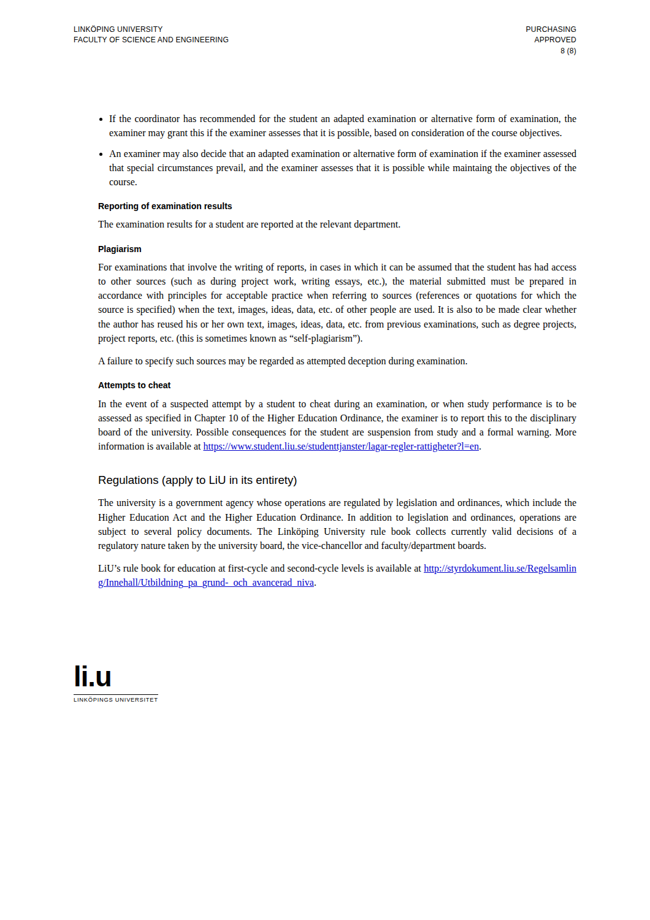LINKÖPING UNIVERSITY
FACULTY OF SCIENCE AND ENGINEERING
PURCHASING
APPROVED
8 (8)
If the coordinator has recommended for the student an adapted examination or alternative form of examination, the examiner may grant this if the examiner assesses that it is possible, based on consideration of the course objectives.
An examiner may also decide that an adapted examination or alternative form of examination if the examiner assessed that special circumstances prevail, and the examiner assesses that it is possible while maintaing the objectives of the course.
Reporting of examination results
The examination results for a student are reported at the relevant department.
Plagiarism
For examinations that involve the writing of reports, in cases in which it can be assumed that the student has had access to other sources (such as during project work, writing essays, etc.), the material submitted must be prepared in accordance with principles for acceptable practice when referring to sources (references or quotations for which the source is specified) when the text, images, ideas, data, etc. of other people are used. It is also to be made clear whether the author has reused his or her own text, images, ideas, data, etc. from previous examinations, such as degree projects, project reports, etc. (this is sometimes known as “self-plagiarism”).
A failure to specify such sources may be regarded as attempted deception during examination.
Attempts to cheat
In the event of a suspected attempt by a student to cheat during an examination, or when study performance is to be assessed as specified in Chapter 10 of the Higher Education Ordinance, the examiner is to report this to the disciplinary board of the university. Possible consequences for the student are suspension from study and a formal warning. More information is available at https://www.student.liu.se/studenttjanster/lagar-regler-rattigheter?l=en.
Regulations (apply to LiU in its entirety)
The university is a government agency whose operations are regulated by legislation and ordinances, which include the Higher Education Act and the Higher Education Ordinance. In addition to legislation and ordinances, operations are subject to several policy documents. The Linköping University rule book collects currently valid decisions of a regulatory nature taken by the university board, the vice-chancellor and faculty/department boards.
LiU’s rule book for education at first-cycle and second-cycle levels is available at http://styrdokument.liu.se/Regelsamling/Innehall/Utbildning_pa_grund-_och_avancerad_niva.
li.u
LINKÖPINGS UNIVERSITET